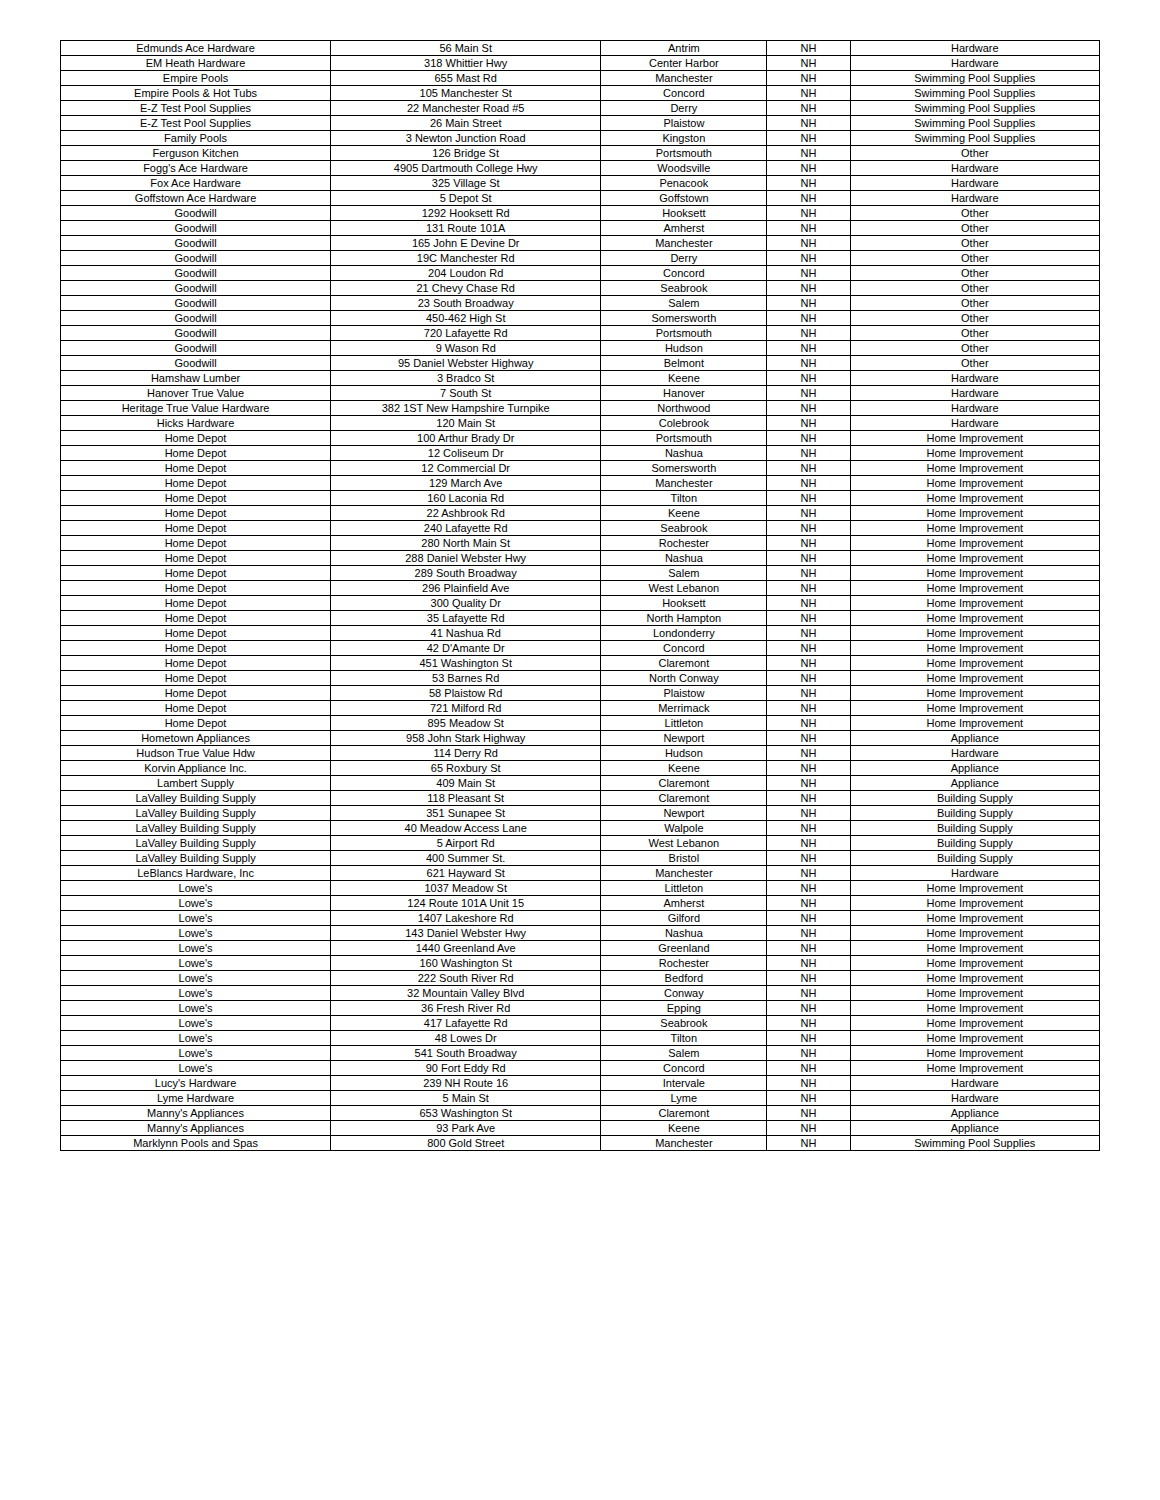| Edmunds Ace Hardware | 56 Main St | Antrim | NH | Hardware |
| EM Heath Hardware | 318 Whittier Hwy | Center Harbor | NH | Hardware |
| Empire Pools | 655 Mast Rd | Manchester | NH | Swimming Pool Supplies |
| Empire Pools & Hot Tubs | 105 Manchester St | Concord | NH | Swimming Pool Supplies |
| E-Z Test Pool Supplies | 22 Manchester Road #5 | Derry | NH | Swimming Pool Supplies |
| E-Z Test Pool Supplies | 26 Main Street | Plaistow | NH | Swimming Pool Supplies |
| Family Pools | 3 Newton Junction Road | Kingston | NH | Swimming Pool Supplies |
| Ferguson Kitchen | 126 Bridge St | Portsmouth | NH | Other |
| Fogg's Ace Hardware | 4905 Dartmouth College Hwy | Woodsville | NH | Hardware |
| Fox Ace Hardware | 325 Village St | Penacook | NH | Hardware |
| Goffstown Ace Hardware | 5 Depot St | Goffstown | NH | Hardware |
| Goodwill | 1292 Hooksett Rd | Hooksett | NH | Other |
| Goodwill | 131 Route 101A | Amherst | NH | Other |
| Goodwill | 165 John E Devine Dr | Manchester | NH | Other |
| Goodwill | 19C Manchester Rd | Derry | NH | Other |
| Goodwill | 204 Loudon Rd | Concord | NH | Other |
| Goodwill | 21 Chevy Chase Rd | Seabrook | NH | Other |
| Goodwill | 23 South Broadway | Salem | NH | Other |
| Goodwill | 450-462 High St | Somersworth | NH | Other |
| Goodwill | 720 Lafayette Rd | Portsmouth | NH | Other |
| Goodwill | 9 Wason Rd | Hudson | NH | Other |
| Goodwill | 95 Daniel Webster Highway | Belmont | NH | Other |
| Hamshaw Lumber | 3 Bradco St | Keene | NH | Hardware |
| Hanover True Value | 7 South St | Hanover | NH | Hardware |
| Heritage True Value Hardware | 382 1ST New Hampshire Turnpike | Northwood | NH | Hardware |
| Hicks Hardware | 120 Main St | Colebrook | NH | Hardware |
| Home Depot | 100 Arthur Brady Dr | Portsmouth | NH | Home Improvement |
| Home Depot | 12 Coliseum Dr | Nashua | NH | Home Improvement |
| Home Depot | 12 Commercial Dr | Somersworth | NH | Home Improvement |
| Home Depot | 129 March Ave | Manchester | NH | Home Improvement |
| Home Depot | 160 Laconia Rd | Tilton | NH | Home Improvement |
| Home Depot | 22 Ashbrook Rd | Keene | NH | Home Improvement |
| Home Depot | 240 Lafayette Rd | Seabrook | NH | Home Improvement |
| Home Depot | 280 North Main St | Rochester | NH | Home Improvement |
| Home Depot | 288 Daniel Webster Hwy | Nashua | NH | Home Improvement |
| Home Depot | 289 South Broadway | Salem | NH | Home Improvement |
| Home Depot | 296 Plainfield Ave | West Lebanon | NH | Home Improvement |
| Home Depot | 300 Quality Dr | Hooksett | NH | Home Improvement |
| Home Depot | 35 Lafayette Rd | North Hampton | NH | Home Improvement |
| Home Depot | 41 Nashua Rd | Londonderry | NH | Home Improvement |
| Home Depot | 42 D'Amante Dr | Concord | NH | Home Improvement |
| Home Depot | 451 Washington St | Claremont | NH | Home Improvement |
| Home Depot | 53 Barnes Rd | North Conway | NH | Home Improvement |
| Home Depot | 58 Plaistow Rd | Plaistow | NH | Home Improvement |
| Home Depot | 721 Milford Rd | Merrimack | NH | Home Improvement |
| Home Depot | 895 Meadow St | Littleton | NH | Home Improvement |
| Hometown Appliances | 958 John Stark Highway | Newport | NH | Appliance |
| Hudson True Value Hdw | 114 Derry Rd | Hudson | NH | Hardware |
| Korvin Appliance Inc. | 65 Roxbury St | Keene | NH | Appliance |
| Lambert Supply | 409 Main St | Claremont | NH | Appliance |
| LaValley Building Supply | 118 Pleasant St | Claremont | NH | Building Supply |
| LaValley Building Supply | 351 Sunapee St | Newport | NH | Building Supply |
| LaValley Building Supply | 40 Meadow Access Lane | Walpole | NH | Building Supply |
| LaValley Building Supply | 5 Airport Rd | West Lebanon | NH | Building Supply |
| LaValley Building Supply | 400 Summer St. | Bristol | NH | Building Supply |
| LeBlancs Hardware, Inc | 621 Hayward St | Manchester | NH | Hardware |
| Lowe's | 1037 Meadow St | Littleton | NH | Home Improvement |
| Lowe's | 124 Route 101A Unit 15 | Amherst | NH | Home Improvement |
| Lowe's | 1407 Lakeshore Rd | Gilford | NH | Home Improvement |
| Lowe's | 143 Daniel Webster Hwy | Nashua | NH | Home Improvement |
| Lowe's | 1440 Greenland Ave | Greenland | NH | Home Improvement |
| Lowe's | 160 Washington St | Rochester | NH | Home Improvement |
| Lowe's | 222 South River Rd | Bedford | NH | Home Improvement |
| Lowe's | 32 Mountain Valley Blvd | Conway | NH | Home Improvement |
| Lowe's | 36 Fresh River Rd | Epping | NH | Home Improvement |
| Lowe's | 417 Lafayette Rd | Seabrook | NH | Home Improvement |
| Lowe's | 48 Lowes Dr | Tilton | NH | Home Improvement |
| Lowe's | 541 South Broadway | Salem | NH | Home Improvement |
| Lowe's | 90 Fort Eddy Rd | Concord | NH | Home Improvement |
| Lucy's Hardware | 239 NH Route 16 | Intervale | NH | Hardware |
| Lyme Hardware | 5 Main St | Lyme | NH | Hardware |
| Manny's Appliances | 653 Washington St | Claremont | NH | Appliance |
| Manny's Appliances | 93 Park Ave | Keene | NH | Appliance |
| Marklynn Pools and Spas | 800 Gold Street | Manchester | NH | Swimming Pool Supplies |